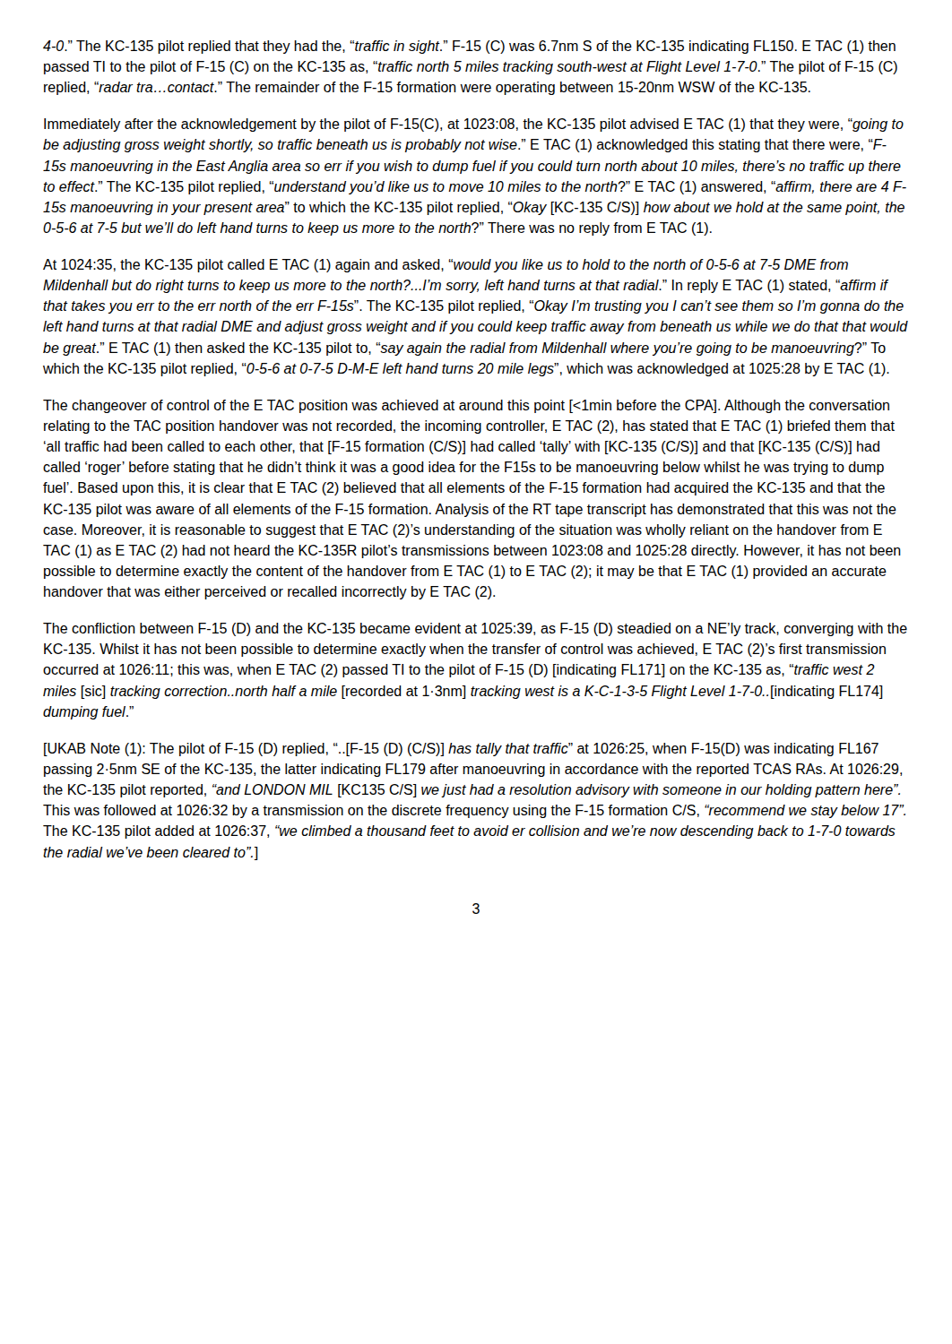4-0.” The KC-135 pilot replied that they had the, “traffic in sight.” F-15 (C) was 6.7nm S of the KC-135 indicating FL150. E TAC (1) then passed TI to the pilot of F-15 (C) on the KC-135 as, “traffic north 5 miles tracking south-west at Flight Level 1-7-0.” The pilot of F-15 (C) replied, “radar tra…contact.” The remainder of the F-15 formation were operating between 15-20nm WSW of the KC-135.
Immediately after the acknowledgement by the pilot of F-15(C), at 1023:08, the KC-135 pilot advised E TAC (1) that they were, “going to be adjusting gross weight shortly, so traffic beneath us is probably not wise.” E TAC (1) acknowledged this stating that there were, “F-15s manoeuvring in the East Anglia area so err if you wish to dump fuel if you could turn north about 10 miles, there’s no traffic up there to effect.” The KC-135 pilot replied, “understand you’d like us to move 10 miles to the north?” E TAC (1) answered, “affirm, there are 4 F-15s manoeuvring in your present area” to which the KC-135 pilot replied, “Okay [KC-135 C/S)] how about we hold at the same point, the 0-5-6 at 7-5 but we’ll do left hand turns to keep us more to the north?” There was no reply from E TAC (1).
At 1024:35, the KC-135 pilot called E TAC (1) again and asked, “would you like us to hold to the north of 0-5-6 at 7-5 DME from Mildenhall but do right turns to keep us more to the north?...I’m sorry, left hand turns at that radial.” In reply E TAC (1) stated, “affirm if that takes you err to the err north of the err F-15s”. The KC-135 pilot replied, “Okay I’m trusting you I can’t see them so I’m gonna do the left hand turns at that radial DME and adjust gross weight and if you could keep traffic away from beneath us while we do that that would be great.” E TAC (1) then asked the KC-135 pilot to, “say again the radial from Mildenhall where you’re going to be manoeuvring?” To which the KC-135 pilot replied, “0-5-6 at 0-7-5 D-M-E left hand turns 20 mile legs”, which was acknowledged at 1025:28 by E TAC (1).
The changeover of control of the E TAC position was achieved at around this point [<1min before the CPA]. Although the conversation relating to the TAC position handover was not recorded, the incoming controller, E TAC (2), has stated that E TAC (1) briefed them that ‘all traffic had been called to each other, that [F-15 formation (C/S)] had called ‘tally’ with [KC-135 (C/S)] and that [KC-135 (C/S)] had called ‘roger’ before stating that he didn’t think it was a good idea for the F15s to be manoeuvring below whilst he was trying to dump fuel’. Based upon this, it is clear that E TAC (2) believed that all elements of the F-15 formation had acquired the KC-135 and that the KC-135 pilot was aware of all elements of the F-15 formation. Analysis of the RT tape transcript has demonstrated that this was not the case. Moreover, it is reasonable to suggest that E TAC (2)’s understanding of the situation was wholly reliant on the handover from E TAC (1) as E TAC (2) had not heard the KC-135R pilot’s transmissions between 1023:08 and 1025:28 directly. However, it has not been possible to determine exactly the content of the handover from E TAC (1) to E TAC (2); it may be that E TAC (1) provided an accurate handover that was either perceived or recalled incorrectly by E TAC (2).
The confliction between F-15 (D) and the KC-135 became evident at 1025:39, as F-15 (D) steadied on a NE’ly track, converging with the KC-135. Whilst it has not been possible to determine exactly when the transfer of control was achieved, E TAC (2)’s first transmission occurred at 1026:11; this was, when E TAC (2) passed TI to the pilot of F-15 (D) [indicating FL171] on the KC-135 as, “traffic west 2 miles [sic] tracking correction..north half a mile [recorded at 1·3nm] tracking west is a K-C-1-3-5 Flight Level 1-7-0..[indicating FL174] dumping fuel.”
[UKAB Note (1): The pilot of F-15 (D) replied, “..[F-15 (D) (C/S)] has tally that traffic” at 1026:25, when F-15(D) was indicating FL167 passing 2·5nm SE of the KC-135, the latter indicating FL179 after manoeuvring in accordance with the reported TCAS RAs. At 1026:29, the KC-135 pilot reported, “and LONDON MIL [KC135 C/S] we just had a resolution advisory with someone in our holding pattern here”. This was followed at 1026:32 by a transmission on the discrete frequency using the F-15 formation C/S, “recommend we stay below 17”. The KC-135 pilot added at 1026:37, “we climbed a thousand feet to avoid er collision and we’re now descending back to 1-7-0 towards the radial we’ve been cleared to”.]
3